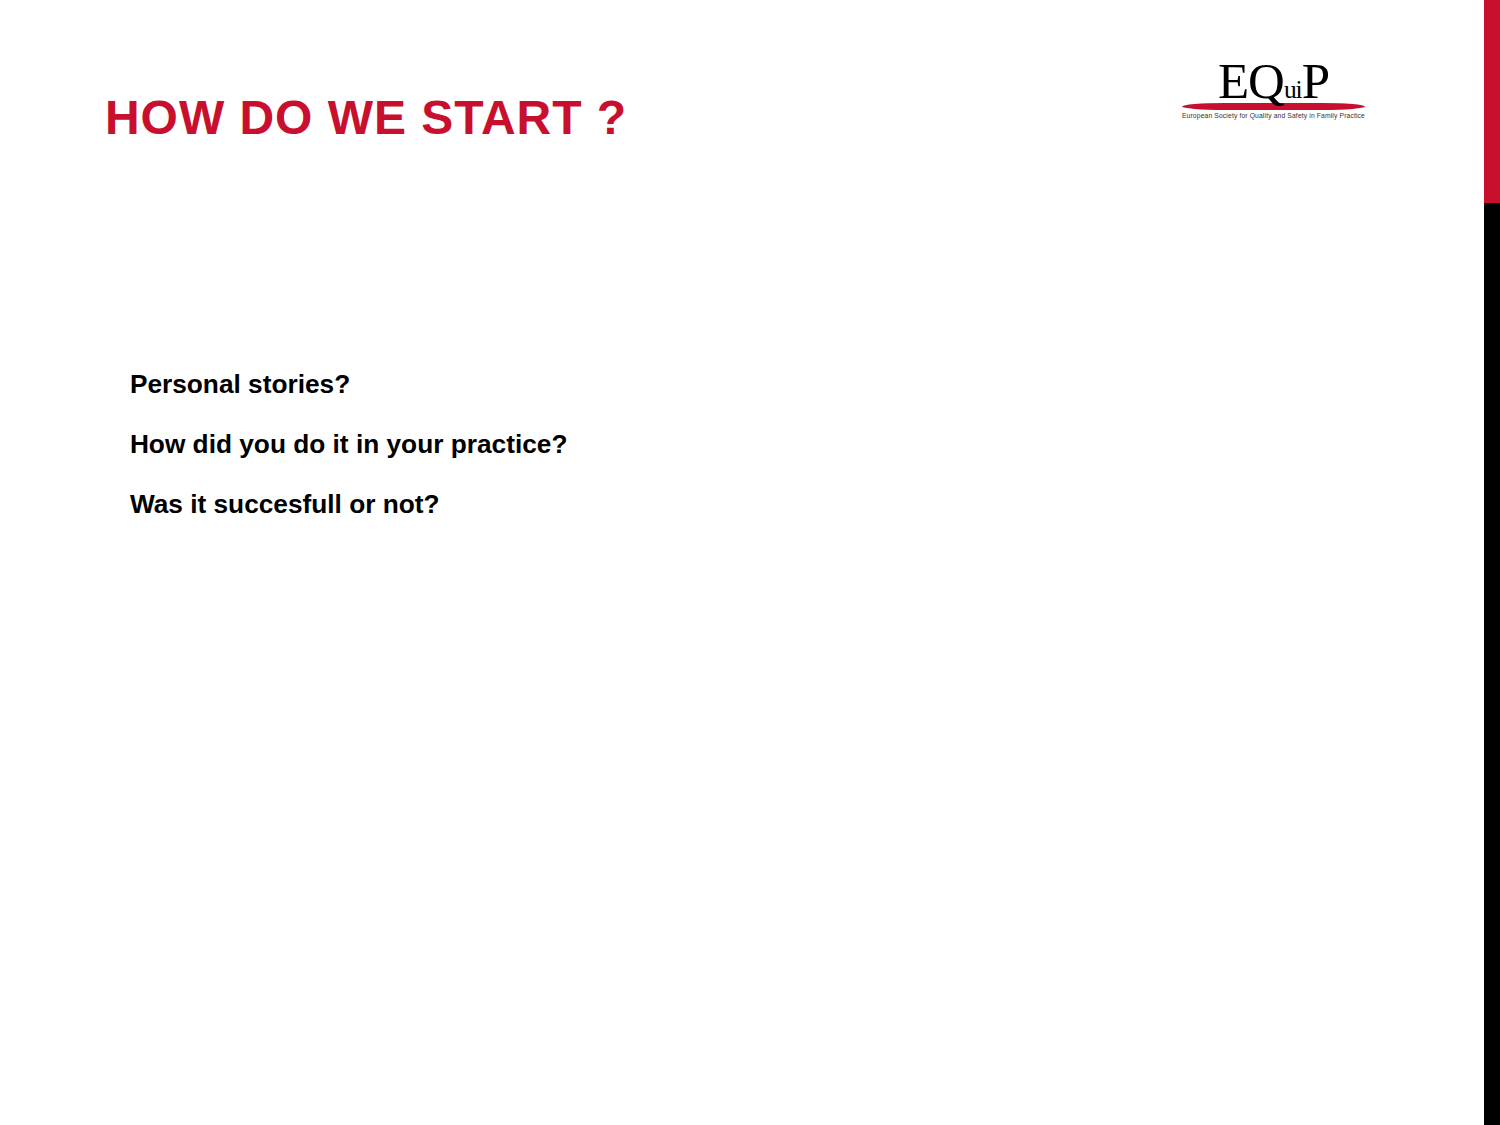EQui P
European Society for Quality and Safety in Family Practice
How do we start ?
Personal stories?
How did you do it in your practice?
Was it succesfull or not?